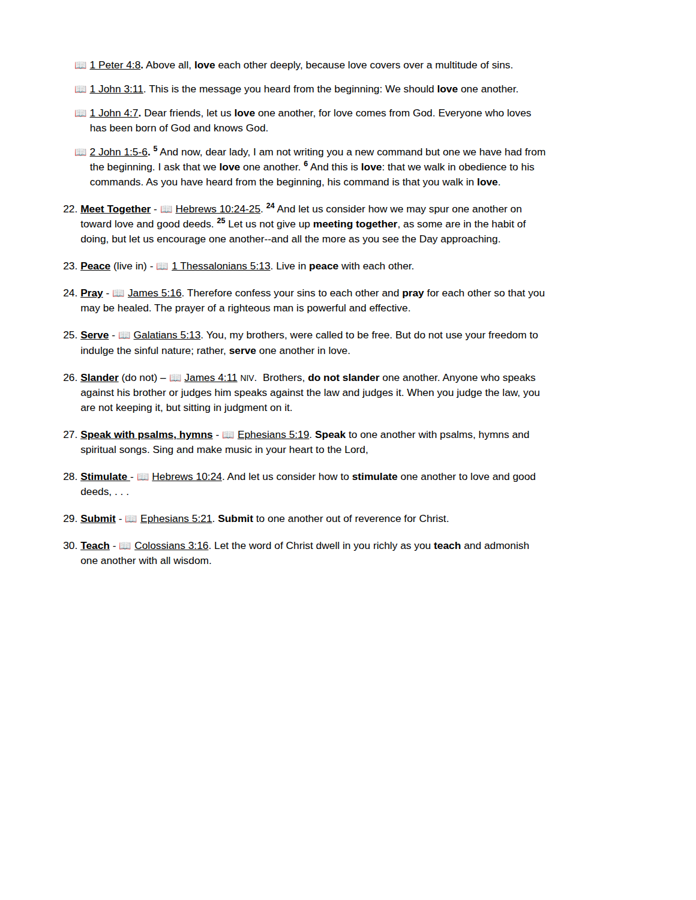📖 1 Peter 4:8. Above all, love each other deeply, because love covers over a multitude of sins.
📖 1 John 3:11. This is the message you heard from the beginning: We should love one another.
📖 1 John 4:7. Dear friends, let us love one another, for love comes from God. Everyone who loves has been born of God and knows God.
📖 2 John 1:5-6. 5 And now, dear lady, I am not writing you a new command but one we have had from the beginning. I ask that we love one another. 6 And this is love: that we walk in obedience to his commands. As you have heard from the beginning, his command is that you walk in love.
Meet Together - 📖 Hebrews 10:24-25. 24 And let us consider how we may spur one another on toward love and good deeds. 25 Let us not give up meeting together, as some are in the habit of doing, but let us encourage one another--and all the more as you see the Day approaching.
Peace (live in) - 📖 1 Thessalonians 5:13. Live in peace with each other.
Pray - 📖 James 5:16. Therefore confess your sins to each other and pray for each other so that you may be healed. The prayer of a righteous man is powerful and effective.
Serve - 📖 Galatians 5:13. You, my brothers, were called to be free. But do not use your freedom to indulge the sinful nature; rather, serve one another in love.
Slander (do not) – 📖 James 4:11 NIV. Brothers, do not slander one another. Anyone who speaks against his brother or judges him speaks against the law and judges it. When you judge the law, you are not keeping it, but sitting in judgment on it.
Speak with psalms, hymns - 📖 Ephesians 5:19. Speak to one another with psalms, hymns and spiritual songs. Sing and make music in your heart to the Lord,
Stimulate - 📖 Hebrews 10:24. And let us consider how to stimulate one another to love and good deeds, . . .
Submit - 📖 Ephesians 5:21. Submit to one another out of reverence for Christ.
Teach - 📖 Colossians 3:16. Let the word of Christ dwell in you richly as you teach and admonish one another with all wisdom.